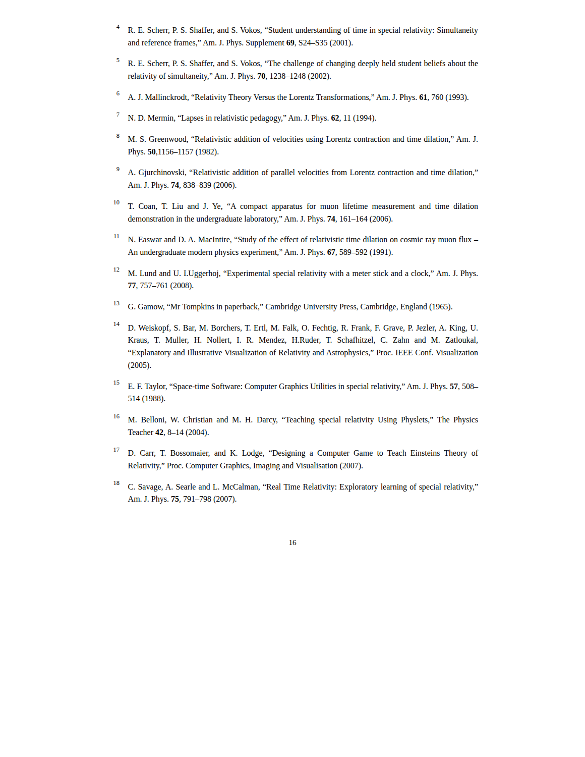R. E. Scherr, P. S. Shaffer, and S. Vokos, “Student understanding of time in special relativity: Simultaneity and reference frames,” Am. J. Phys. Supplement 69, S24–S35 (2001).
R. E. Scherr, P. S. Shaffer, and S. Vokos, “The challenge of changing deeply held student beliefs about the relativity of simultaneity,” Am. J. Phys. 70, 1238–1248 (2002).
A. J. Mallinckrodt, “Relativity Theory Versus the Lorentz Transformations,” Am. J. Phys. 61, 760 (1993).
N. D. Mermin, “Lapses in relativistic pedagogy,” Am. J. Phys. 62, 11 (1994).
M. S. Greenwood, “Relativistic addition of velocities using Lorentz contraction and time dilation,” Am. J. Phys. 50,1156–1157 (1982).
A. Gjurchinovski, “Relativistic addition of parallel velocities from Lorentz contraction and time dilation,” Am. J. Phys. 74, 838–839 (2006).
T. Coan, T. Liu and J. Ye, “A compact apparatus for muon lifetime measurement and time dilation demonstration in the undergraduate laboratory,” Am. J. Phys. 74, 161–164 (2006).
N. Easwar and D. A. MacIntire, “Study of the effect of relativistic time dilation on cosmic ray muon flux – An undergraduate modern physics experiment,” Am. J. Phys. 67, 589–592 (1991).
M. Lund and U. I.Uggerhoj, “Experimental special relativity with a meter stick and a clock,” Am. J. Phys. 77, 757–761 (2008).
G. Gamow, “Mr Tompkins in paperback,” Cambridge University Press, Cambridge, England (1965).
D. Weiskopf, S. Bar, M. Borchers, T. Ertl, M. Falk, O. Fechtig, R. Frank, F. Grave, P. Jezler, A. King, U. Kraus, T. Muller, H. Nollert, I. R. Mendez, H.Ruder, T. Schafhitzel, C. Zahn and M. Zatloukal, “Explanatory and Illustrative Visualization of Relativity and Astrophysics,” Proc. IEEE Conf. Visualization (2005).
E. F. Taylor, “Space-time Software: Computer Graphics Utilities in special relativity,” Am. J. Phys. 57, 508–514 (1988).
M. Belloni, W. Christian and M. H. Darcy, “Teaching special relativity Using Physlets,” The Physics Teacher 42, 8–14 (2004).
D. Carr, T. Bossomaier, and K. Lodge, “Designing a Computer Game to Teach Einsteins Theory of Relativity,” Proc. Computer Graphics, Imaging and Visualisation (2007).
C. Savage, A. Searle and L. McCalman, “Real Time Relativity: Exploratory learning of special relativity,” Am. J. Phys. 75, 791–798 (2007).
16